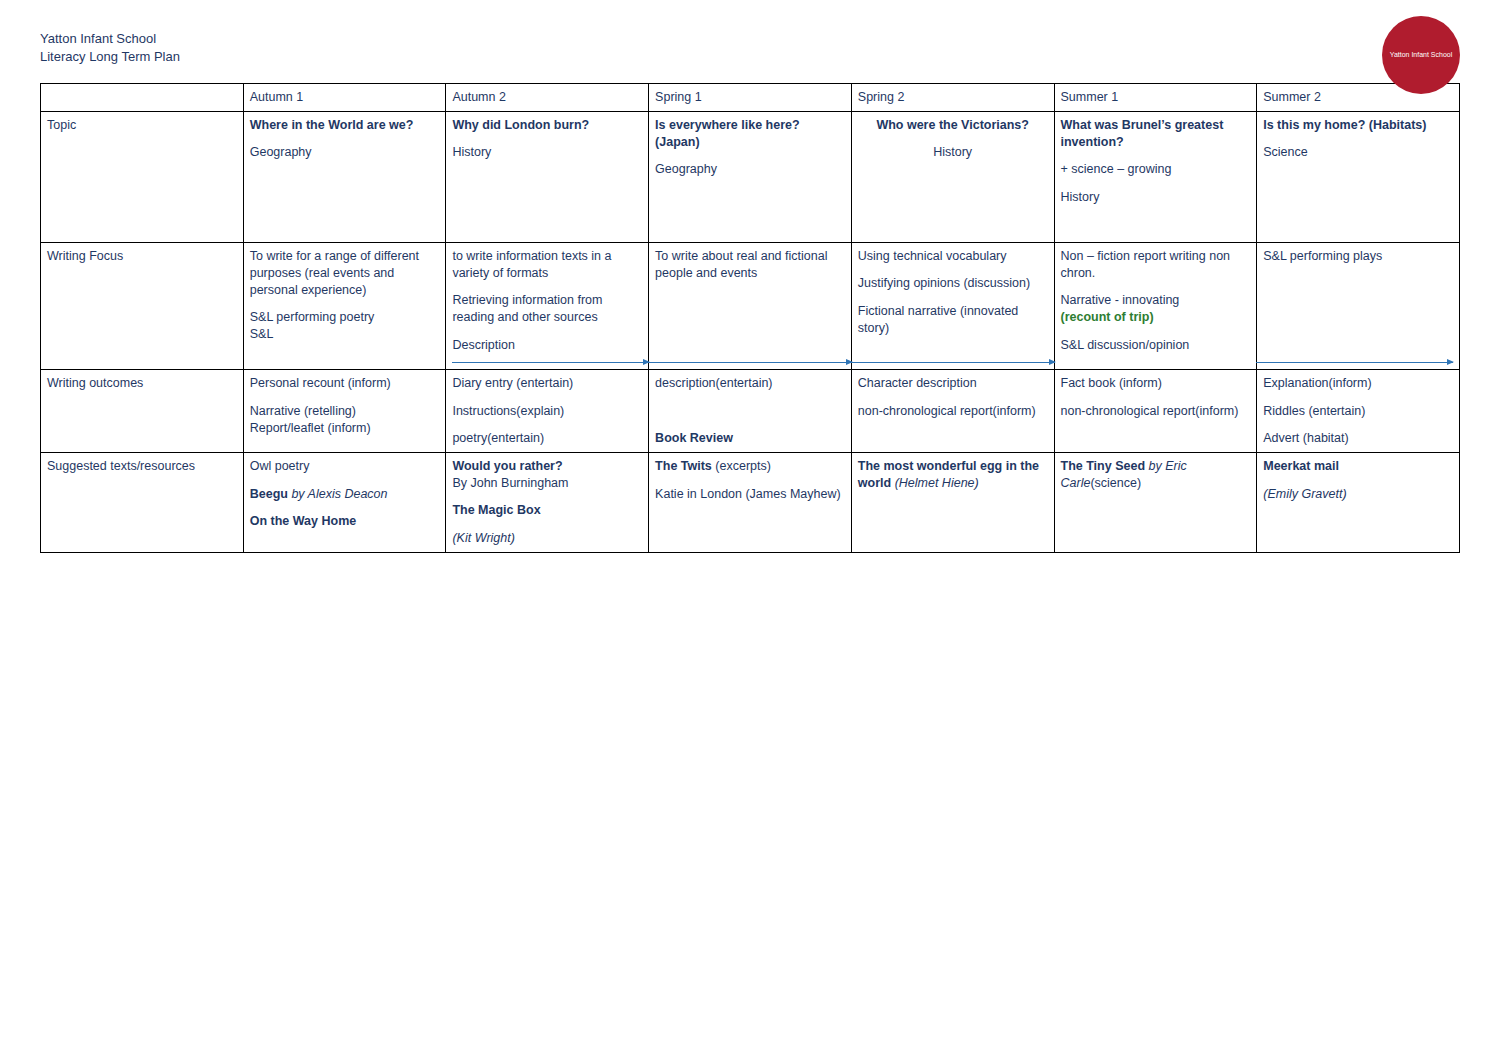Yatton Infant School
Literacy Long Term Plan
Yatton Infant School
| | Autumn 1 | Autumn 2 | Spring 1 | Spring 2 | Summer 1 | Summer 2 |
| --- | --- | --- | --- | --- | --- | --- |
| Topic | Where in the World are we? Geography | Why did London burn? History | Is everywhere like here? (Japan) Geography | Who were the Victorians? History | What was Brunel’s greatest invention? + science – growing History | Is this my home? (Habitats) Science |
| Writing Focus | To write for a range of different purposes (real events and personal experience) S&L performing poetry S&L | to write information texts in a variety of formats Retrieving information from reading and other sources Description | To write about real and fictional people and events | Using technical vocabulary Justifying opinions (discussion) Fictional narrative (innovated story) | Non – fiction report writing non chron. Narrative - innovating (recount of trip) S&L discussion/opinion | S&L performing plays |
| Writing outcomes | Personal recount (inform) Narrative (retelling) Report/leaflet (inform) | Diary entry (entertain) Instructions(explain) poetry(entertain) | description(entertain) Book Review | Character description non-chronological report(inform) | Fact book (inform) non-chronological report(inform) | Explanation(inform) Riddles (entertain) Advert (habitat) |
| Suggested texts/resources | Owl poetry Beegu by Alexis Deacon On the Way Home | Would you rather? By John Burningham The Magic Box (Kit Wright) | The Twits (excerpts) Katie in London (James Mayhew) | The most wonderful egg in the world (Helmet Hiene) | The Tiny Seed by Eric Carle (science) | Meerkat mail (Emily Gravett) |